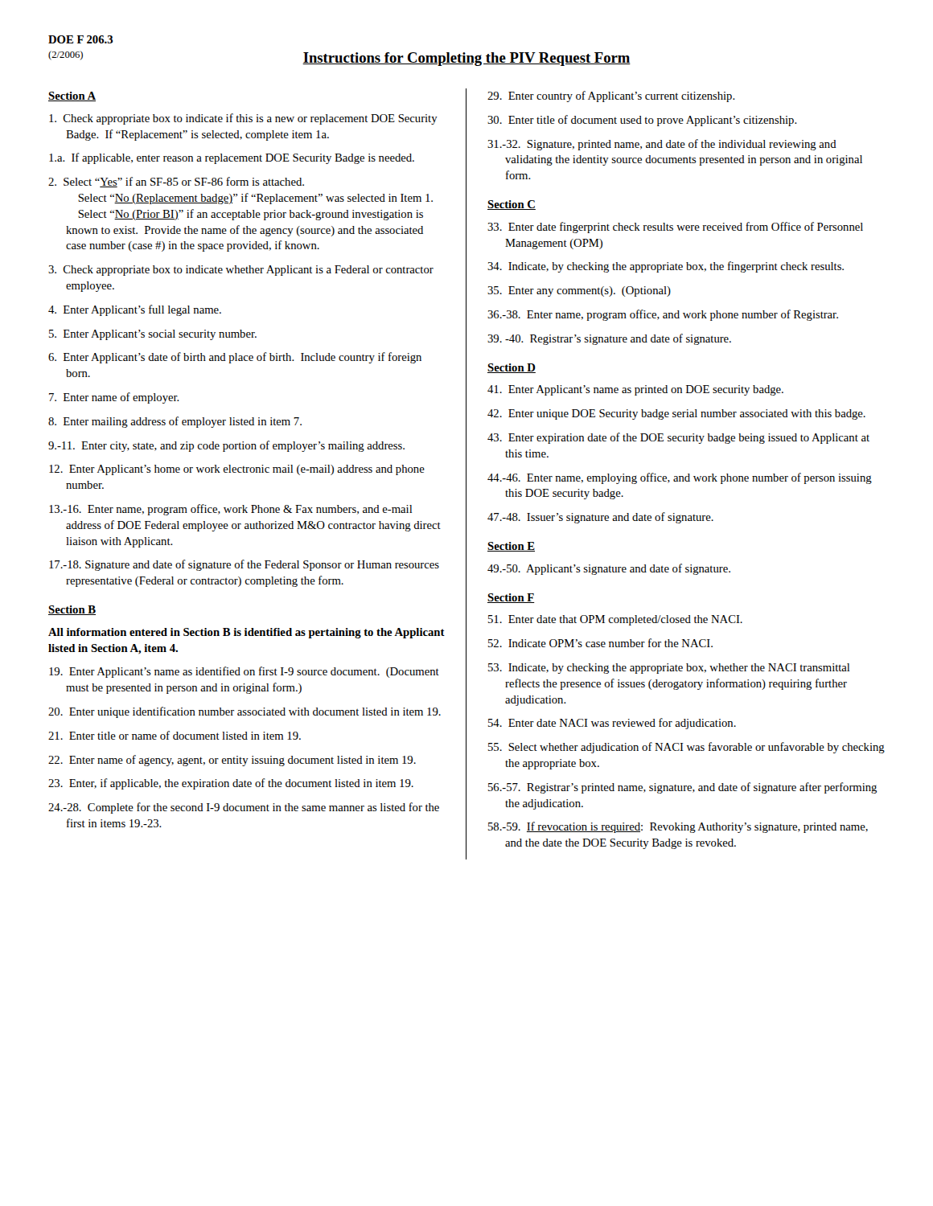DOE F 206.3
(2/2006)
Instructions for Completing the PIV Request Form
Section A
1. Check appropriate box to indicate if this is a new or replacement DOE Security Badge. If “Replacement” is selected, complete item 1a.
1.a. If applicable, enter reason a replacement DOE Security Badge is needed.
2. Select “Yes” if an SF-85 or SF-86 form is attached.
Select “No (Replacement badge)” if “Replacement” was selected in Item 1.
Select “No (Prior BI)” if an acceptable prior back-ground investigation is known to exist. Provide the name of the agency (source) and the associated case number (case #) in the space provided, if known.
3. Check appropriate box to indicate whether Applicant is a Federal or contractor employee.
4. Enter Applicant’s full legal name.
5. Enter Applicant’s social security number.
6. Enter Applicant’s date of birth and place of birth. Include country if foreign born.
7. Enter name of employer.
8. Enter mailing address of employer listed in item 7.
9.-11. Enter city, state, and zip code portion of employer’s mailing address.
12. Enter Applicant’s home or work electronic mail (e-mail) address and phone number.
13.-16. Enter name, program office, work Phone & Fax numbers, and e-mail address of DOE Federal employee or authorized M&O contractor having direct liaison with Applicant.
17.-18. Signature and date of signature of the Federal Sponsor or Human resources representative (Federal or contractor) completing the form.
Section B
All information entered in Section B is identified as pertaining to the Applicant listed in Section A, item 4.
19. Enter Applicant’s name as identified on first I-9 source document. (Document must be presented in person and in original form.)
20. Enter unique identification number associated with document listed in item 19.
21. Enter title or name of document listed in item 19.
22. Enter name of agency, agent, or entity issuing document listed in item 19.
23. Enter, if applicable, the expiration date of the document listed in item 19.
24.-28. Complete for the second I-9 document in the same manner as listed for the first in items 19.-23.
29. Enter country of Applicant’s current citizenship.
30. Enter title of document used to prove Applicant’s citizenship.
31.-32. Signature, printed name, and date of the individual reviewing and validating the identity source documents presented in person and in original form.
Section C
33. Enter date fingerprint check results were received from Office of Personnel Management (OPM)
34. Indicate, by checking the appropriate box, the fingerprint check results.
35. Enter any comment(s). (Optional)
36.-38. Enter name, program office, and work phone number of Registrar.
39. -40. Registrar’s signature and date of signature.
Section D
41. Enter Applicant’s name as printed on DOE security badge.
42. Enter unique DOE Security badge serial number associated with this badge.
43. Enter expiration date of the DOE security badge being issued to Applicant at this time.
44.-46. Enter name, employing office, and work phone number of person issuing this DOE security badge.
47.-48. Issuer’s signature and date of signature.
Section E
49.-50. Applicant’s signature and date of signature.
Section F
51. Enter date that OPM completed/closed the NACI.
52. Indicate OPM’s case number for the NACI.
53. Indicate, by checking the appropriate box, whether the NACI transmittal reflects the presence of issues (derogatory information) requiring further adjudication.
54. Enter date NACI was reviewed for adjudication.
55. Select whether adjudication of NACI was favorable or unfavorable by checking the appropriate box.
56.-57. Registrar’s printed name, signature, and date of signature after performing the adjudication.
58.-59. If revocation is required: Revoking Authority’s signature, printed name, and the date the DOE Security Badge is revoked.